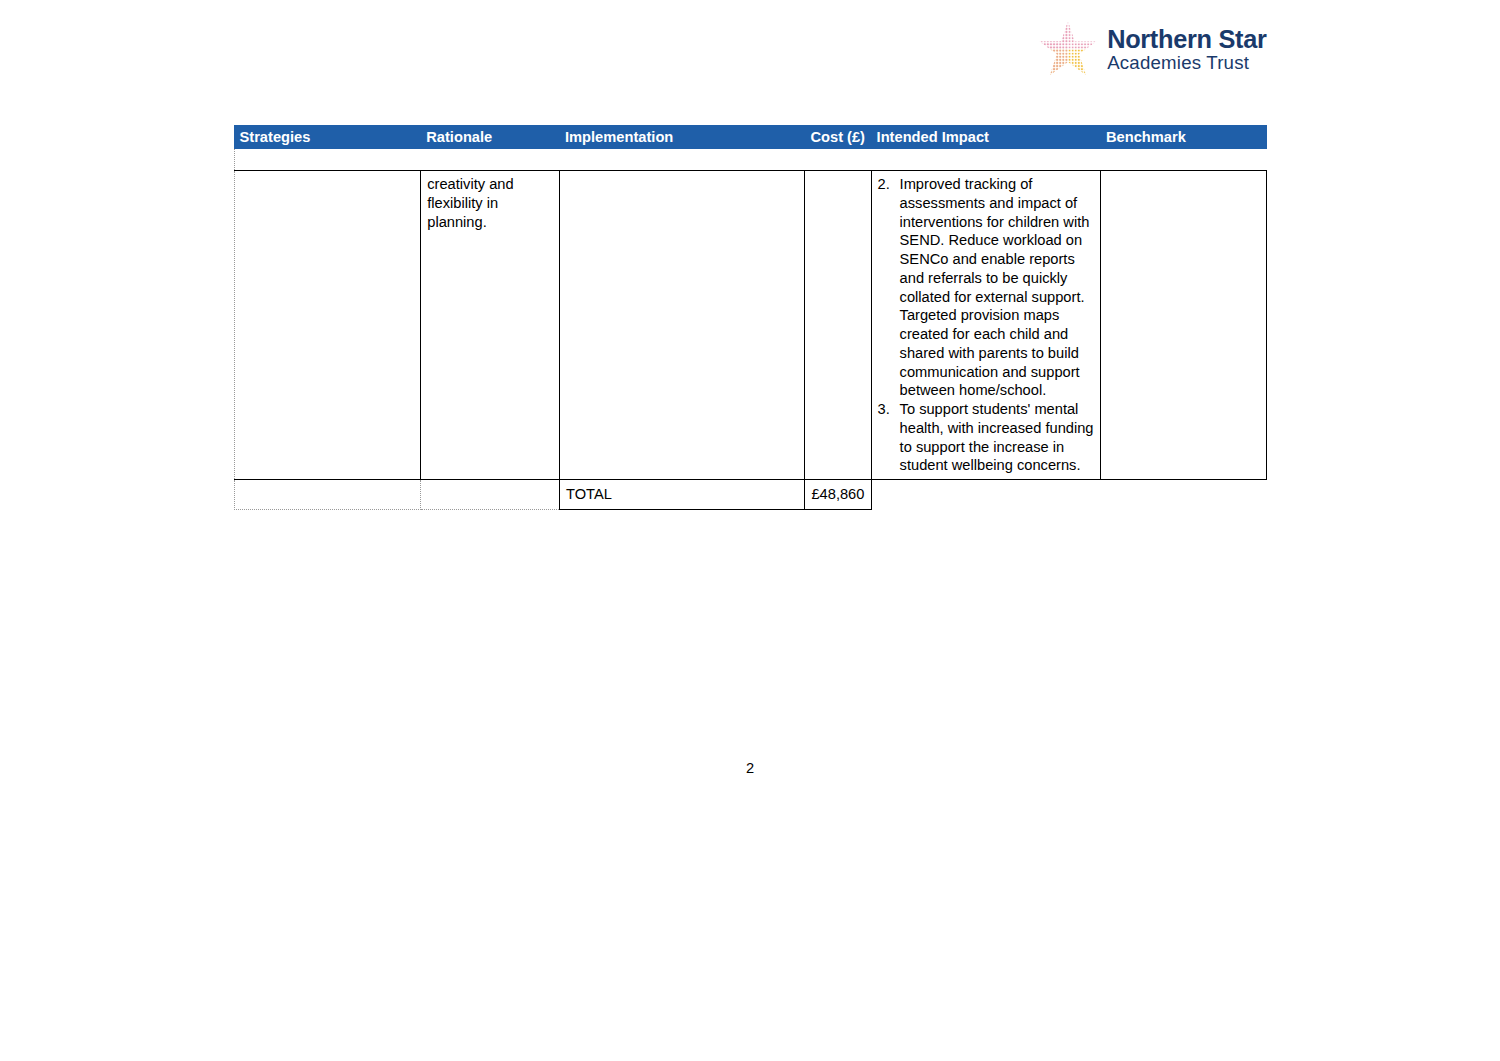Northern Star Academies Trust
| Strategies | Rationale | Implementation | Cost (£) | Intended Impact | Benchmark |
| --- | --- | --- | --- | --- | --- |
| | creativity and flexibility in planning. | | | 2. Improved tracking of assessments and impact of interventions for children with SEND. Reduce workload on SENCo and enable reports and referrals to be quickly collated for external support. Targeted provision maps created for each child and shared with parents to build communication and support between home/school. 3. To support students' mental health, with increased funding to support the increase in student wellbeing concerns. | |
| | | TOTAL | £48,860 | | |
2